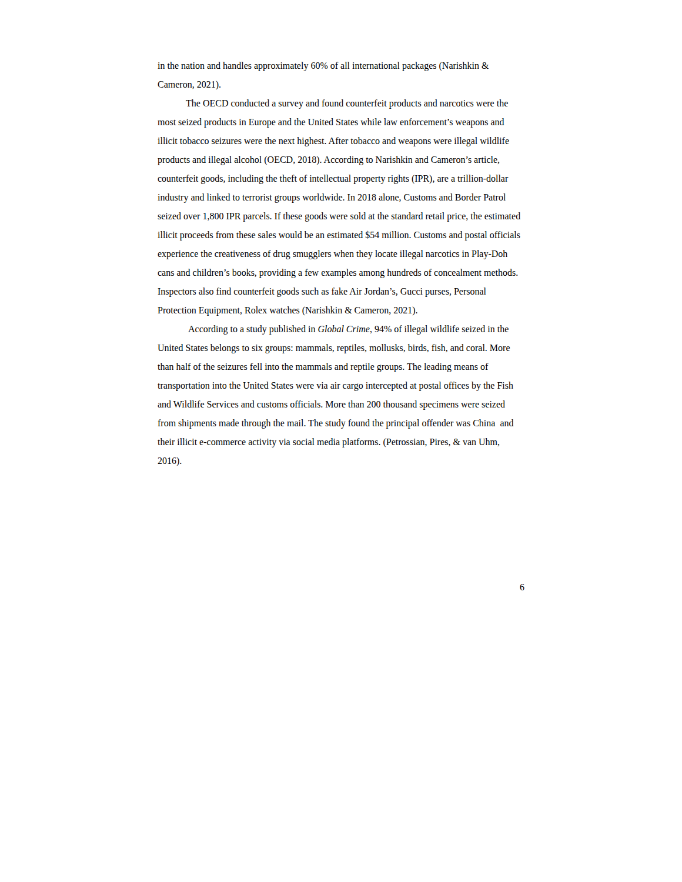in the nation and handles approximately 60% of all international packages (Narishkin & Cameron, 2021).
The OECD conducted a survey and found counterfeit products and narcotics were the most seized products in Europe and the United States while law enforcement’s weapons and illicit tobacco seizures were the next highest. After tobacco and weapons were illegal wildlife products and illegal alcohol (OECD, 2018). According to Narishkin and Cameron’s article, counterfeit goods, including the theft of intellectual property rights (IPR), are a trillion-dollar industry and linked to terrorist groups worldwide. In 2018 alone, Customs and Border Patrol seized over 1,800 IPR parcels. If these goods were sold at the standard retail price, the estimated illicit proceeds from these sales would be an estimated $54 million. Customs and postal officials experience the creativeness of drug smugglers when they locate illegal narcotics in Play-Doh cans and children’s books, providing a few examples among hundreds of concealment methods. Inspectors also find counterfeit goods such as fake Air Jordan’s, Gucci purses, Personal Protection Equipment, Rolex watches (Narishkin & Cameron, 2021).
According to a study published in Global Crime, 94% of illegal wildlife seized in the United States belongs to six groups: mammals, reptiles, mollusks, birds, fish, and coral. More than half of the seizures fell into the mammals and reptile groups. The leading means of transportation into the United States were via air cargo intercepted at postal offices by the Fish and Wildlife Services and customs officials. More than 200 thousand specimens were seized from shipments made through the mail. The study found the principal offender was China and their illicit e-commerce activity via social media platforms. (Petrossian, Pires, & van Uhm, 2016).
6